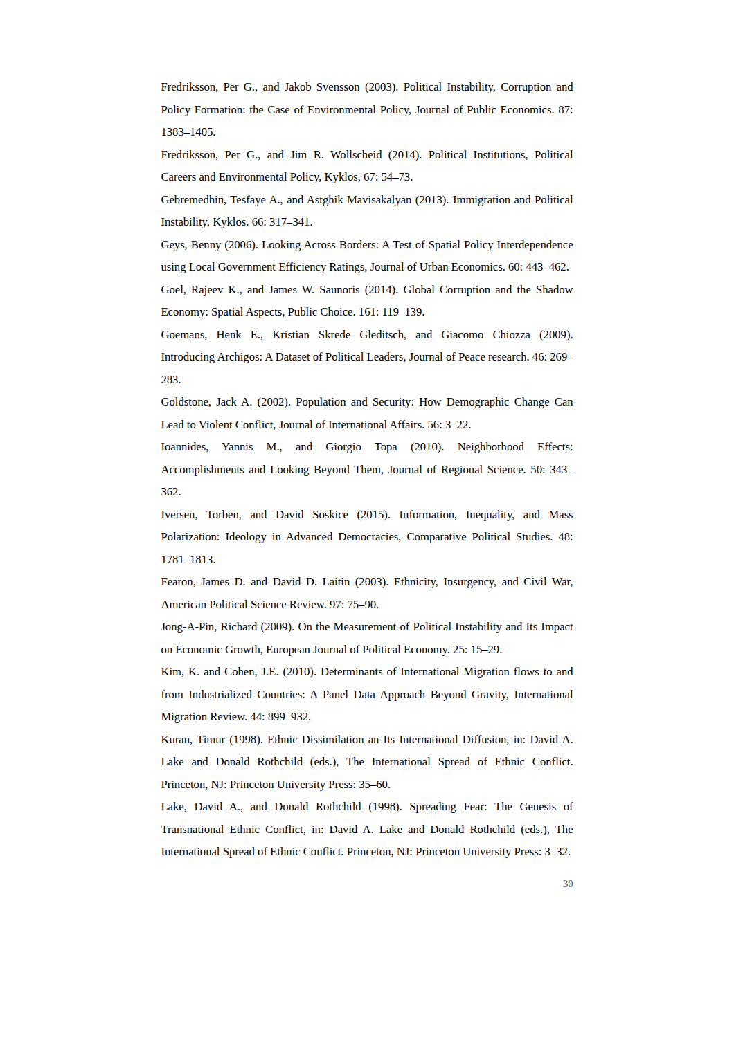Fredriksson, Per G., and Jakob Svensson (2003). Political Instability, Corruption and Policy Formation: the Case of Environmental Policy, Journal of Public Economics. 87: 1383–1405.
Fredriksson, Per G., and Jim R. Wollscheid (2014). Political Institutions, Political Careers and Environmental Policy, Kyklos, 67: 54–73.
Gebremedhin, Tesfaye A., and Astghik Mavisakalyan (2013). Immigration and Political Instability, Kyklos. 66: 317–341.
Geys, Benny (2006). Looking Across Borders: A Test of Spatial Policy Interdependence using Local Government Efficiency Ratings, Journal of Urban Economics. 60: 443–462.
Goel, Rajeev K., and James W. Saunoris (2014). Global Corruption and the Shadow Economy: Spatial Aspects, Public Choice. 161: 119–139.
Goemans, Henk E., Kristian Skrede Gleditsch, and Giacomo Chiozza (2009). Introducing Archigos: A Dataset of Political Leaders, Journal of Peace research. 46: 269–283.
Goldstone, Jack A. (2002). Population and Security: How Demographic Change Can Lead to Violent Conflict, Journal of International Affairs. 56: 3–22.
Ioannides, Yannis M., and Giorgio Topa (2010). Neighborhood Effects: Accomplishments and Looking Beyond Them, Journal of Regional Science. 50: 343–362.
Iversen, Torben, and David Soskice (2015). Information, Inequality, and Mass Polarization: Ideology in Advanced Democracies, Comparative Political Studies. 48: 1781–1813.
Fearon, James D. and David D. Laitin (2003). Ethnicity, Insurgency, and Civil War, American Political Science Review. 97: 75–90.
Jong-A-Pin, Richard (2009). On the Measurement of Political Instability and Its Impact on Economic Growth, European Journal of Political Economy. 25: 15–29.
Kim, K. and Cohen, J.E. (2010). Determinants of International Migration flows to and from Industrialized Countries: A Panel Data Approach Beyond Gravity, International Migration Review. 44: 899–932.
Kuran, Timur (1998). Ethnic Dissimilation an Its International Diffusion, in: David A. Lake and Donald Rothchild (eds.), The International Spread of Ethnic Conflict. Princeton, NJ: Princeton University Press: 35–60.
Lake, David A., and Donald Rothchild (1998). Spreading Fear: The Genesis of Transnational Ethnic Conflict, in: David A. Lake and Donald Rothchild (eds.), The International Spread of Ethnic Conflict. Princeton, NJ: Princeton University Press: 3–32.
30